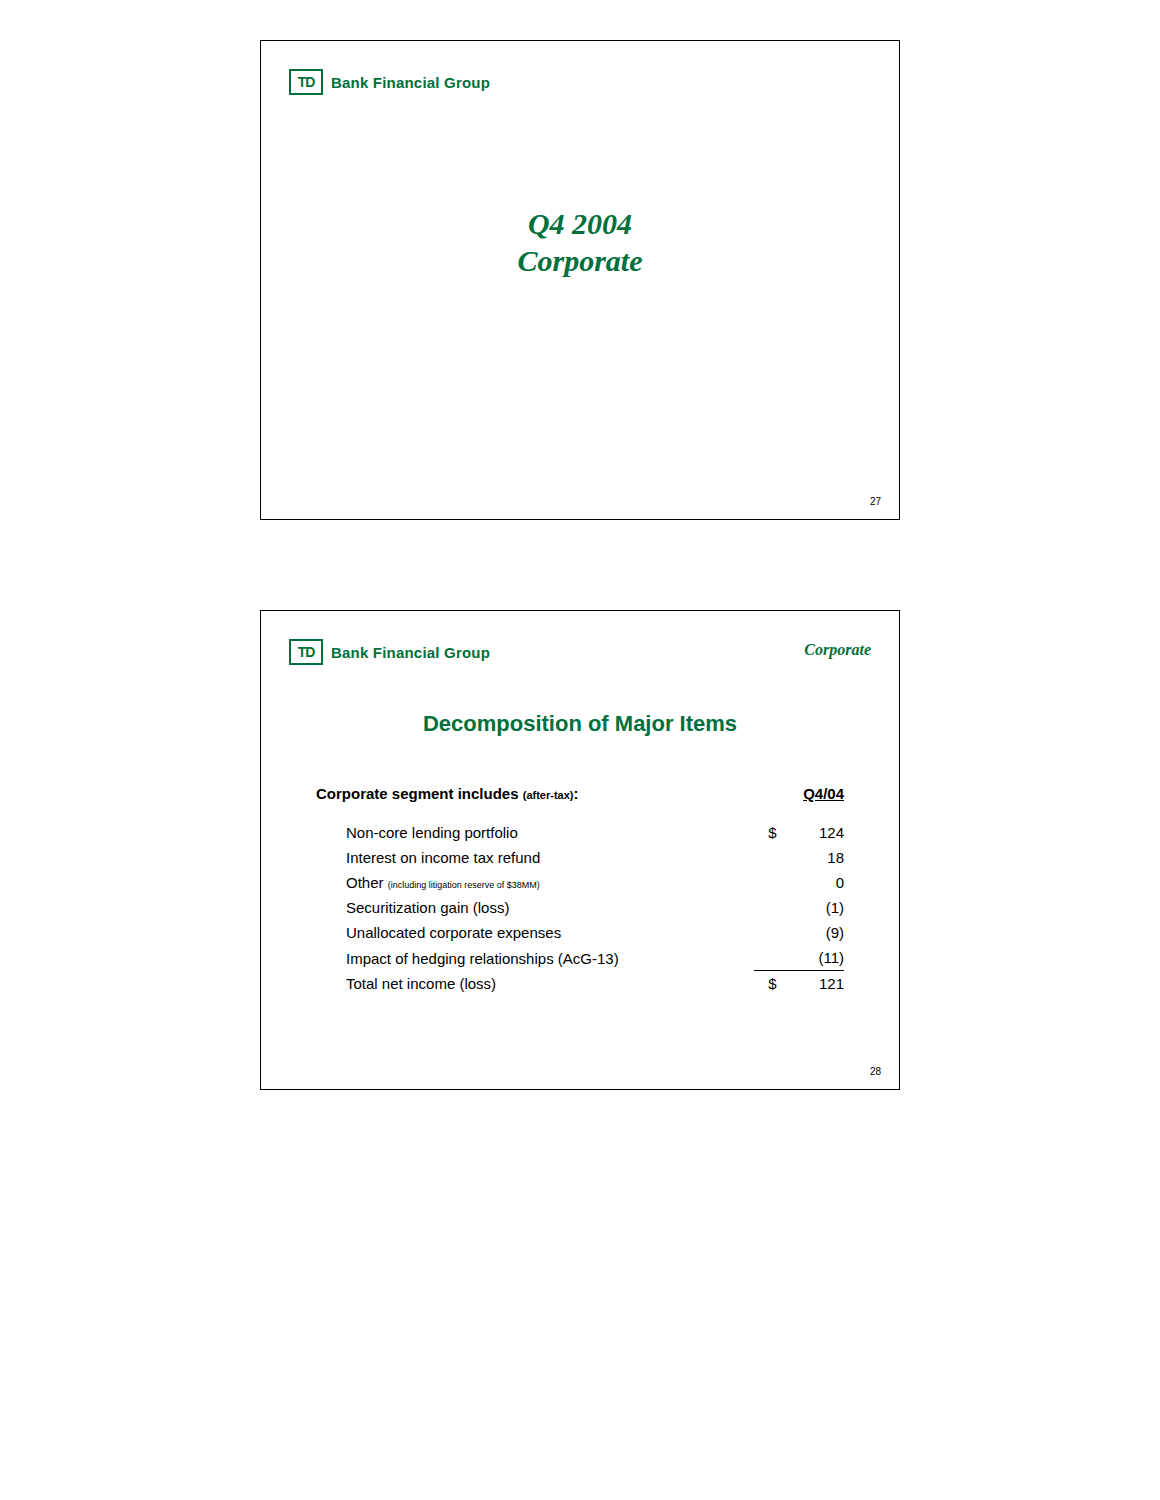TD
Bank Financial Group
Q4 2004
Corporate
27
TD
Bank Financial Group
Corporate
Decomposition of Major Items
| Corporate segment includes (after-tax) : | Q4/04 |
| Non-core lending portfolio | $ | 124 |
| Interest on income tax refund | | 18 |
| Other (including litigation reserve of $38MM) | | 0 |
| Securitization gain (loss) | | (1) |
| Unallocated corporate expenses | | (9) |
| Impact of hedging relationships (AcG-13) | | (11) |
| Total net income (loss) | $ | 121 |
28